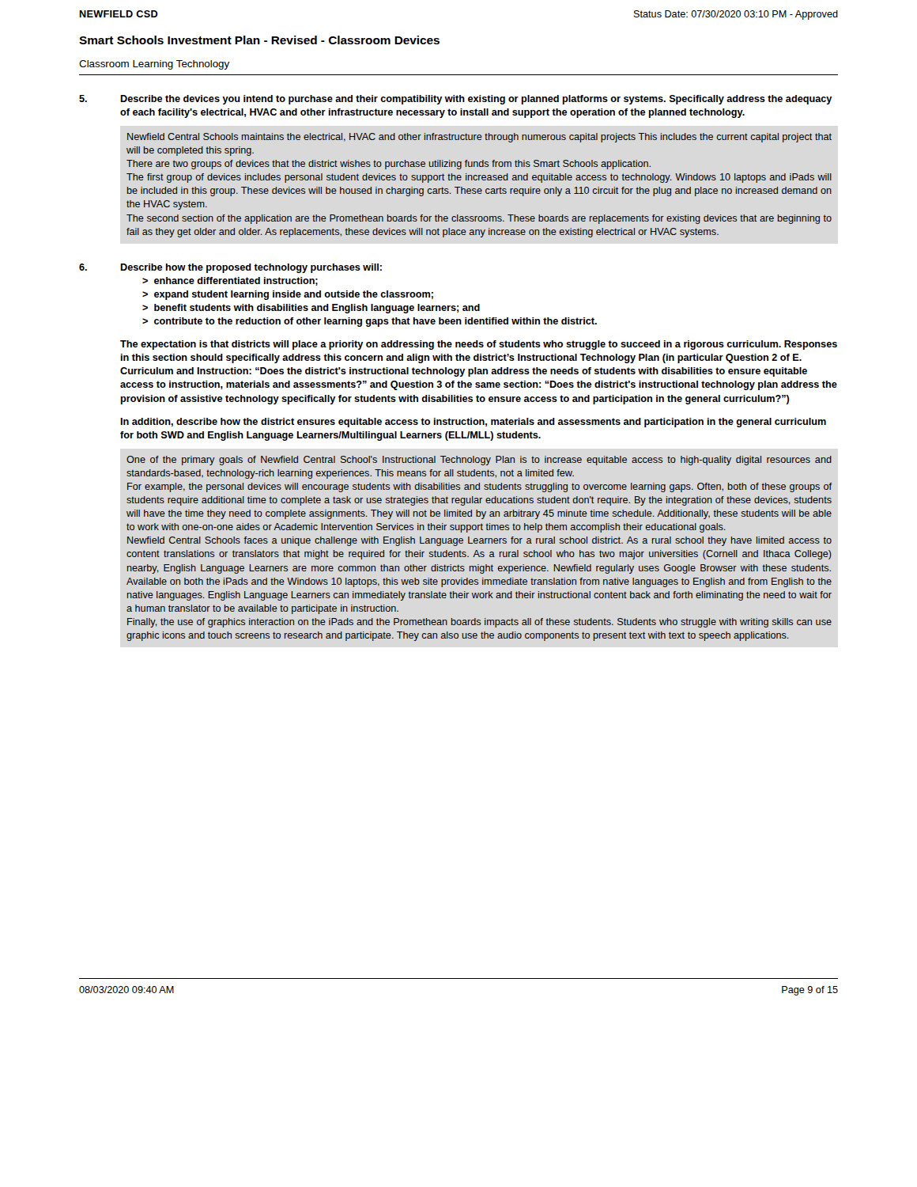NEWFIELD CSD
Status Date: 07/30/2020 03:10 PM - Approved
Smart Schools Investment Plan - Revised - Classroom Devices
Classroom Learning Technology
5. Describe the devices you intend to purchase and their compatibility with existing or planned platforms or systems. Specifically address the adequacy of each facility's electrical, HVAC and other infrastructure necessary to install and support the operation of the planned technology.
Newfield Central Schools maintains the electrical, HVAC and other infrastructure through numerous capital projects This includes the current capital project that will be completed this spring.
There are two groups of devices that the district wishes to purchase utilizing funds from this Smart Schools application.
The first group of devices includes personal student devices to support the increased and equitable access to technology. Windows 10 laptops and iPads will be included in this group. These devices will be housed in charging carts. These carts require only a 110 circuit for the plug and place no increased demand on the HVAC system.
The second section of the application are the Promethean boards for the classrooms. These boards are replacements for existing devices that are beginning to fail as they get older and older. As replacements, these devices will not place any increase on the existing electrical or HVAC systems.
6. Describe how the proposed technology purchases will:
> enhance differentiated instruction;
> expand student learning inside and outside the classroom;
> benefit students with disabilities and English language learners; and
> contribute to the reduction of other learning gaps that have been identified within the district.
The expectation is that districts will place a priority on addressing the needs of students who struggle to succeed in a rigorous curriculum. Responses in this section should specifically address this concern and align with the district’s Instructional Technology Plan (in particular Question 2 of E. Curriculum and Instruction: “Does the district's instructional technology plan address the needs of students with disabilities to ensure equitable access to instruction, materials and assessments?” and Question 3 of the same section: “Does the district's instructional technology plan address the provision of assistive technology specifically for students with disabilities to ensure access to and participation in the general curriculum?”)
In addition, describe how the district ensures equitable access to instruction, materials and assessments and participation in the general curriculum for both SWD and English Language Learners/Multilingual Learners (ELL/MLL) students.
One of the primary goals of Newfield Central School's Instructional Technology Plan is to increase equitable access to high-quality digital resources and standards-based, technology-rich learning experiences. This means for all students, not a limited few.
For example, the personal devices will encourage students with disabilities and students struggling to overcome learning gaps. Often, both of these groups of students require additional time to complete a task or use strategies that regular educations student don't require. By the integration of these devices, students will have the time they need to complete assignments. They will not be limited by an arbitrary 45 minute time schedule. Additionally, these students will be able to work with one-on-one aides or Academic Intervention Services in their support times to help them accomplish their educational goals.
Newfield Central Schools faces a unique challenge with English Language Learners for a rural school district. As a rural school they have limited access to content translations or translators that might be required for their students. As a rural school who has two major universities (Cornell and Ithaca College) nearby, English Language Learners are more common than other districts might experience. Newfield regularly uses Google Browser with these students. Available on both the iPads and the Windows 10 laptops, this web site provides immediate translation from native languages to English and from English to the native languages. English Language Learners can immediately translate their work and their instructional content back and forth eliminating the need to wait for a human translator to be available to participate in instruction.
Finally, the use of graphics interaction on the iPads and the Promethean boards impacts all of these students. Students who struggle with writing skills can use graphic icons and touch screens to research and participate. They can also use the audio components to present text with text to speech applications.
08/03/2020 09:40 AM
Page 9 of 15